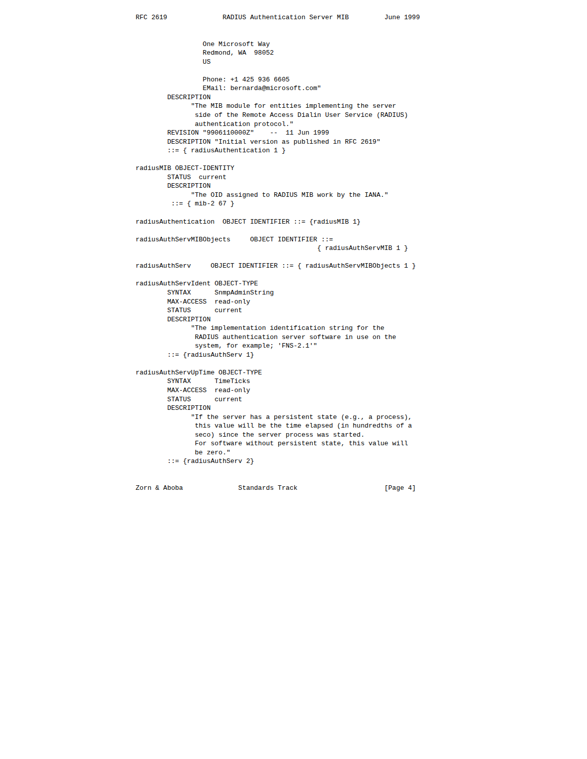RFC 2619              RADIUS Authentication Server MIB         June 1999


                 One Microsoft Way
                 Redmond, WA  98052
                 US

                 Phone: +1 425 936 6605
                 EMail: bernarda@microsoft.com"
        DESCRIPTION
              "The MIB module for entities implementing the server
               side of the Remote Access Dialin User Service (RADIUS)
               authentication protocol."
        REVISION "9906110000Z"    --  11 Jun 1999
        DESCRIPTION "Initial version as published in RFC 2619"
        ::= { radiusAuthentication 1 }

radiusMIB OBJECT-IDENTITY
        STATUS  current
        DESCRIPTION
              "The OID assigned to RADIUS MIB work by the IANA."
         ::= { mib-2 67 }

radiusAuthentication  OBJECT IDENTIFIER ::= {radiusMIB 1}

radiusAuthServMIBObjects     OBJECT IDENTIFIER ::=
                                              { radiusAuthServMIB 1 }

radiusAuthServ     OBJECT IDENTIFIER ::= { radiusAuthServMIBObjects 1 }

radiusAuthServIdent OBJECT-TYPE
        SYNTAX      SnmpAdminString
        MAX-ACCESS  read-only
        STATUS      current
        DESCRIPTION
              "The implementation identification string for the
               RADIUS authentication server software in use on the
               system, for example; 'FNS-2.1'"
        ::= {radiusAuthServ 1}

radiusAuthServUpTime OBJECT-TYPE
        SYNTAX      TimeTicks
        MAX-ACCESS  read-only
        STATUS      current
        DESCRIPTION
              "If the server has a persistent state (e.g., a process),
               this value will be the time elapsed (in hundredths of a
               seco) since the server process was started.
               For software without persistent state, this value will
               be zero."
        ::= {radiusAuthServ 2}


Zorn & Aboba              Standards Track                      [Page 4]